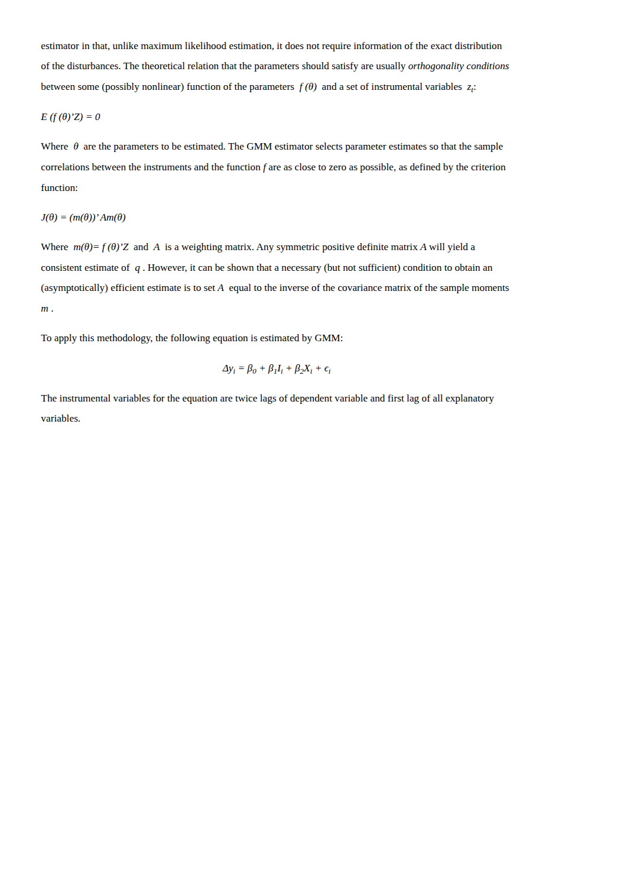estimator in that, unlike maximum likelihood estimation, it does not require information of the exact distribution of the disturbances. The theoretical relation that the parameters should satisfy are usually orthogonality conditions between some (possibly nonlinear) function of the parameters f (θ) and a set of instrumental variables zt:
E (f (θ)’Z) = 0
Where θ are the parameters to be estimated. The GMM estimator selects parameter estimates so that the sample correlations between the instruments and the function f are as close to zero as possible, as defined by the criterion function:
J(θ) = (m(θ))’ Am(θ)
Where m(θ)= f (θ)’Z and A is a weighting matrix. Any symmetric positive definite matrix A will yield a consistent estimate of q . However, it can be shown that a necessary (but not sufficient) condition to obtain an (asymptotically) efficient estimate is to set A equal to the inverse of the covariance matrix of the sample moments m .
To apply this methodology, the following equation is estimated by GMM:
Δyi = β0 + β1Ii + β2Xi + ϵi
The instrumental variables for the equation are twice lags of dependent variable and first lag of all explanatory variables.